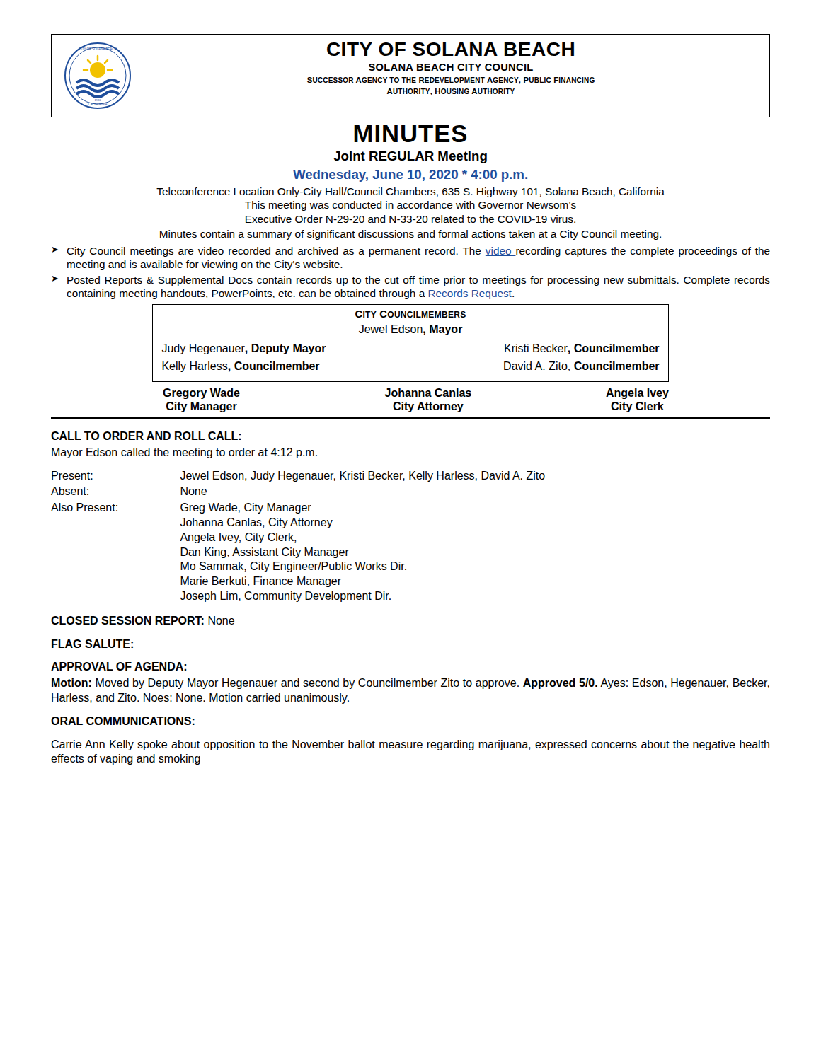CITY OF SOLANA BEACH CALIFORNIA 1986
CITY OF SOLANA BEACH
SOLANA BEACH CITY COUNCIL
SUCCESSOR AGENCY TO THE REDEVELOPMENT AGENCY, PUBLIC FINANCING
AUTHORITY, HOUSING AUTHORITY
MINUTES
Joint REGULAR Meeting
Wednesday, June 10, 2020 * 4:00 p.m.
Teleconference Location Only-City Hall/Council Chambers, 635 S. Highway 101, Solana Beach, California
This meeting was conducted in accordance with Governor Newsom’s
Executive Order N-29-20 and N-33-20 related to the COVID-19 virus.
Minutes contain a summary of significant discussions and formal actions taken at a City Council meeting.
City Council meetings are video recorded and archived as a permanent record. The video recording captures the complete proceedings of the meeting and is available for viewing on the City's website.
Posted Reports & Supplemental Docs contain records up to the cut off time prior to meetings for processing new submittals. Complete records containing meeting handouts, PowerPoints, etc. can be obtained through a Records Request.
CITY COUNCILMEMBERS
Jewel Edson, Mayor
| Judy Hegenauer , Deputy Mayor | Kristi Becker , Councilmember |
| Kelly Harless , Councilmember | David A. Zito, Councilmember |
| Gregory Wade | Johanna Canlas | Angela Ivey |
| City Manager | City Attorney | City Clerk |
CALL TO ORDER AND ROLL CALL:
Mayor Edson called the meeting to order at 4:12 p.m.
| Present: | Jewel Edson, Judy Hegenauer, Kristi Becker, Kelly Harless, David A. Zito |
| Absent: | None |
| Also Present: | Greg Wade, City Manager Johanna Canlas, City Attorney Angela Ivey, City Clerk, Dan King, Assistant City Manager Mo Sammak, City Engineer/Public Works Dir. Marie Berkuti, Finance Manager Joseph Lim, Community Development Dir. |
CLOSED SESSION REPORT: None
FLAG SALUTE:
APPROVAL OF AGENDA:
Motion: Moved by Deputy Mayor Hegenauer and second by Councilmember Zito to approve. Approved 5/0. Ayes: Edson, Hegenauer, Becker, Harless, and Zito. Noes: None. Motion carried unanimously.
ORAL COMMUNICATIONS:
Carrie Ann Kelly spoke about opposition to the November ballot measure regarding marijuana, expressed concerns about the negative health effects of vaping and smoking